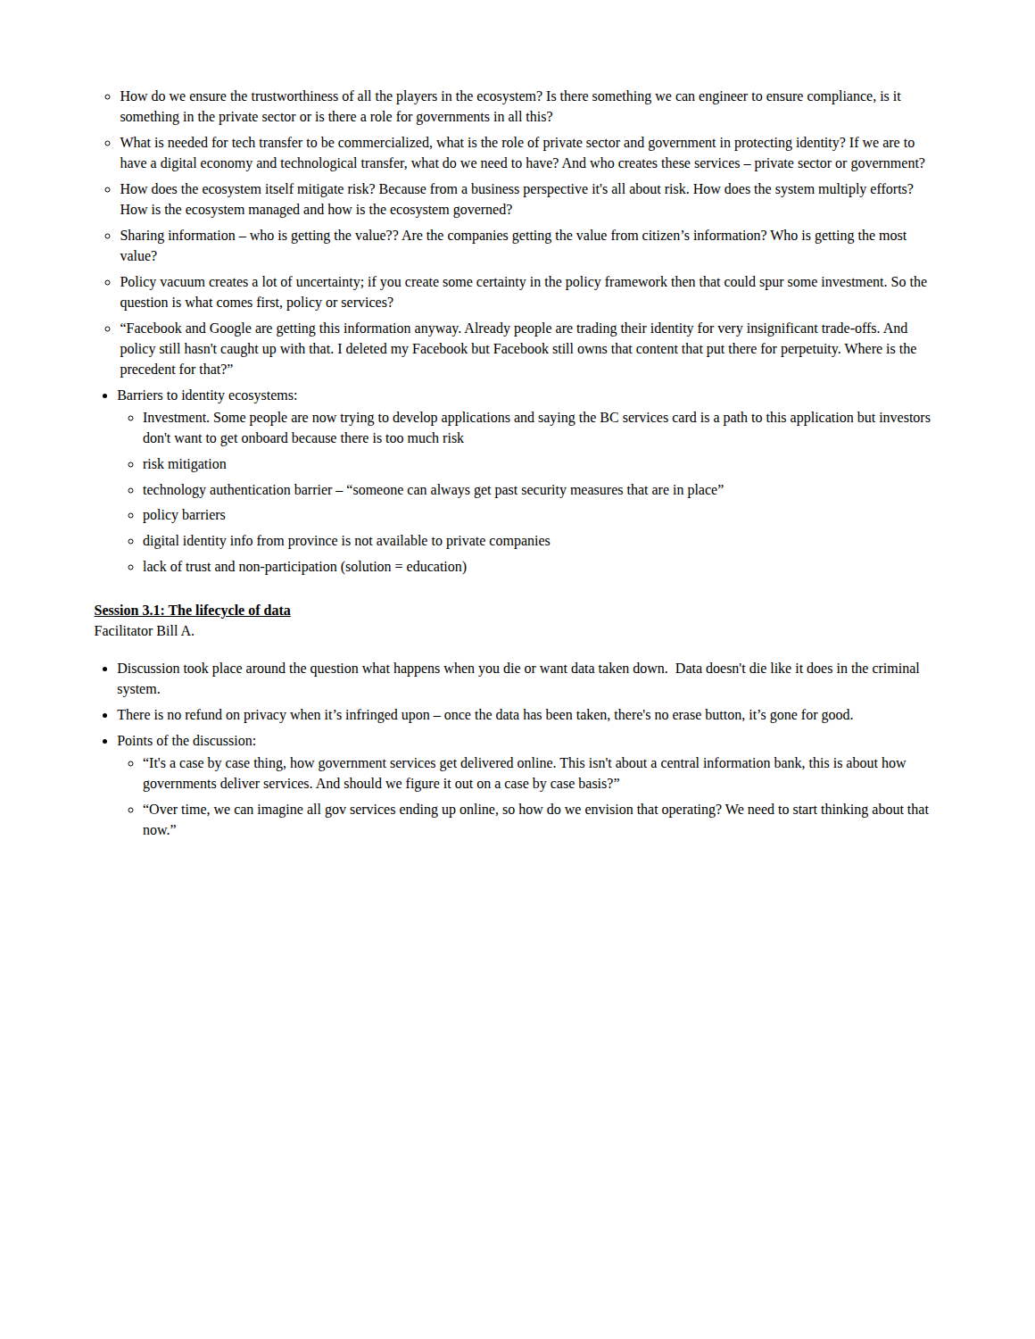How do we ensure the trustworthiness of all the players in the ecosystem? Is there something we can engineer to ensure compliance, is it something in the private sector or is there a role for governments in all this?
What is needed for tech transfer to be commercialized, what is the role of private sector and government in protecting identity? If we are to have a digital economy and technological transfer, what do we need to have? And who creates these services – private sector or government?
How does the ecosystem itself mitigate risk? Because from a business perspective it's all about risk. How does the system multiply efforts? How is the ecosystem managed and how is the ecosystem governed?
Sharing information – who is getting the value?? Are the companies getting the value from citizen’s information? Who is getting the most value?
Policy vacuum creates a lot of uncertainty; if you create some certainty in the policy framework then that could spur some investment. So the question is what comes first, policy or services?
“Facebook and Google are getting this information anyway. Already people are trading their identity for very insignificant trade-offs. And policy still hasn't caught up with that. I deleted my Facebook but Facebook still owns that content that put there for perpetuity. Where is the precedent for that?”
Barriers to identity ecosystems:
Investment. Some people are now trying to develop applications and saying the BC services card is a path to this application but investors don't want to get onboard because there is too much risk
risk mitigation
technology authentication barrier – “someone can always get past security measures that are in place”
policy barriers
digital identity info from province is not available to private companies
lack of trust and non-participation (solution = education)
Session 3.1: The lifecycle of data
Facilitator Bill A.
Discussion took place around the question what happens when you die or want data taken down. Data doesn't die like it does in the criminal system.
There is no refund on privacy when it’s infringed upon – once the data has been taken, there's no erase button, it’s gone for good.
Points of the discussion:
“It's a case by case thing, how government services get delivered online. This isn't about a central information bank, this is about how governments deliver services. And should we figure it out on a case by case basis?”
“Over time, we can imagine all gov services ending up online, so how do we envision that operating? We need to start thinking about that now.”